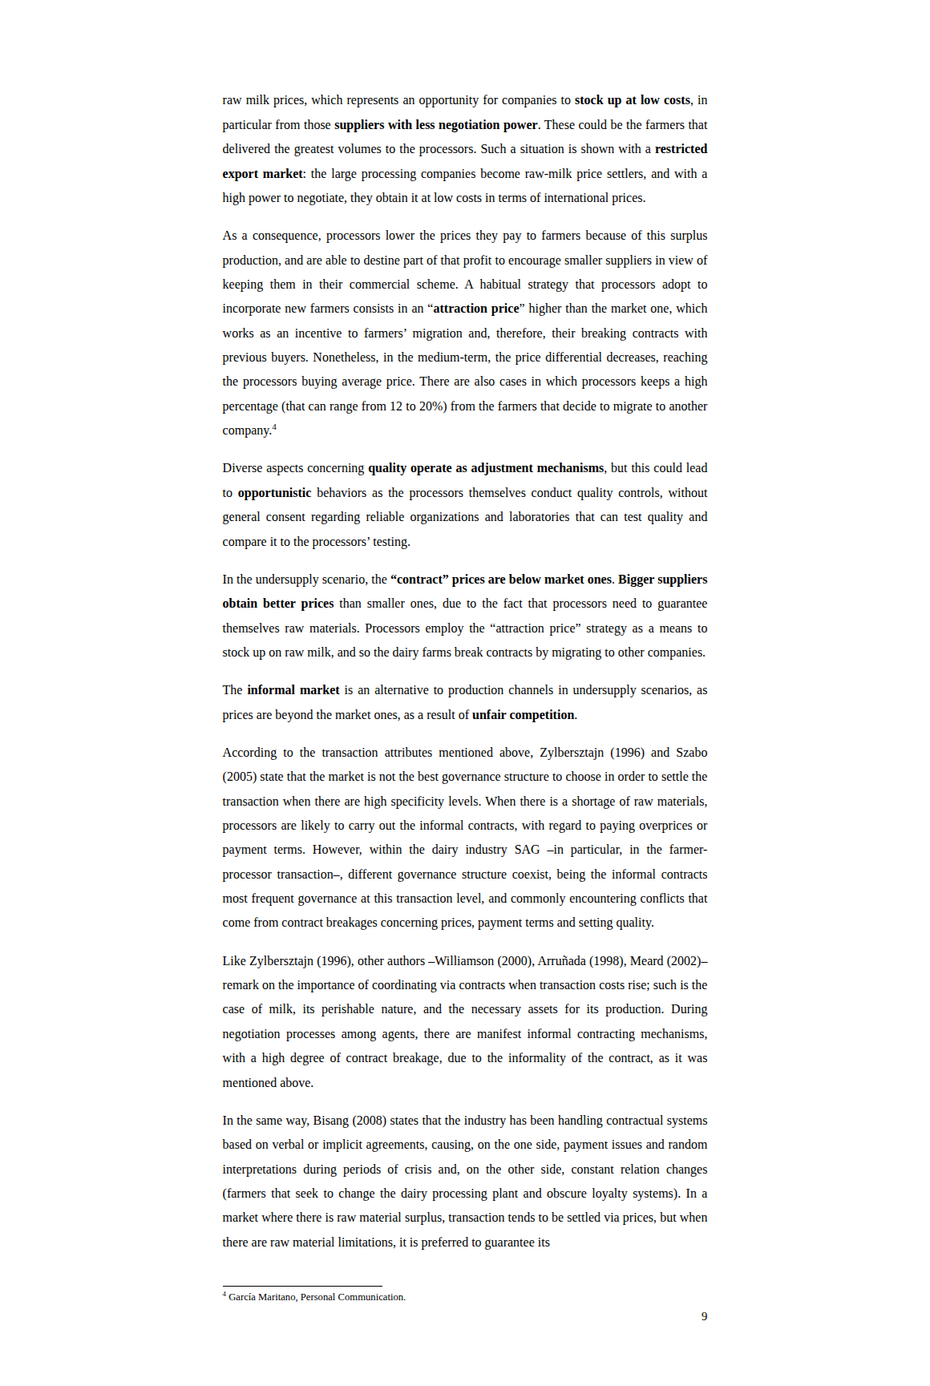raw milk prices, which represents an opportunity for companies to stock up at low costs, in particular from those suppliers with less negotiation power. These could be the farmers that delivered the greatest volumes to the processors. Such a situation is shown with a restricted export market: the large processing companies become raw-milk price settlers, and with a high power to negotiate, they obtain it at low costs in terms of international prices.
As a consequence, processors lower the prices they pay to farmers because of this surplus production, and are able to destine part of that profit to encourage smaller suppliers in view of keeping them in their commercial scheme. A habitual strategy that processors adopt to incorporate new farmers consists in an “attraction price” higher than the market one, which works as an incentive to farmers’ migration and, therefore, their breaking contracts with previous buyers. Nonetheless, in the medium-term, the price differential decreases, reaching the processors buying average price. There are also cases in which processors keeps a high percentage (that can range from 12 to 20%) from the farmers that decide to migrate to another company.4
Diverse aspects concerning quality operate as adjustment mechanisms, but this could lead to opportunistic behaviors as the processors themselves conduct quality controls, without general consent regarding reliable organizations and laboratories that can test quality and compare it to the processors’ testing.
In the undersupply scenario, the “contract” prices are below market ones. Bigger suppliers obtain better prices than smaller ones, due to the fact that processors need to guarantee themselves raw materials. Processors employ the “attraction price” strategy as a means to stock up on raw milk, and so the dairy farms break contracts by migrating to other companies.
The informal market is an alternative to production channels in undersupply scenarios, as prices are beyond the market ones, as a result of unfair competition.
According to the transaction attributes mentioned above, Zylbersztajn (1996) and Szabo (2005) state that the market is not the best governance structure to choose in order to settle the transaction when there are high specificity levels. When there is a shortage of raw materials, processors are likely to carry out the informal contracts, with regard to paying overprices or payment terms. However, within the dairy industry SAG –in particular, in the farmer-processor transaction–, different governance structure coexist, being the informal contracts most frequent governance at this transaction level, and commonly encountering conflicts that come from contract breakages concerning prices, payment terms and setting quality.
Like Zylbersztajn (1996), other authors –Williamson (2000), Arruñada (1998), Meard (2002)– remark on the importance of coordinating via contracts when transaction costs rise; such is the case of milk, its perishable nature, and the necessary assets for its production. During negotiation processes among agents, there are manifest informal contracting mechanisms, with a high degree of contract breakage, due to the informality of the contract, as it was mentioned above.
In the same way, Bisang (2008) states that the industry has been handling contractual systems based on verbal or implicit agreements, causing, on the one side, payment issues and random interpretations during periods of crisis and, on the other side, constant relation changes (farmers that seek to change the dairy processing plant and obscure loyalty systems). In a market where there is raw material surplus, transaction tends to be settled via prices, but when there are raw material limitations, it is preferred to guarantee its
4 García Maritano, Personal Communication.
9